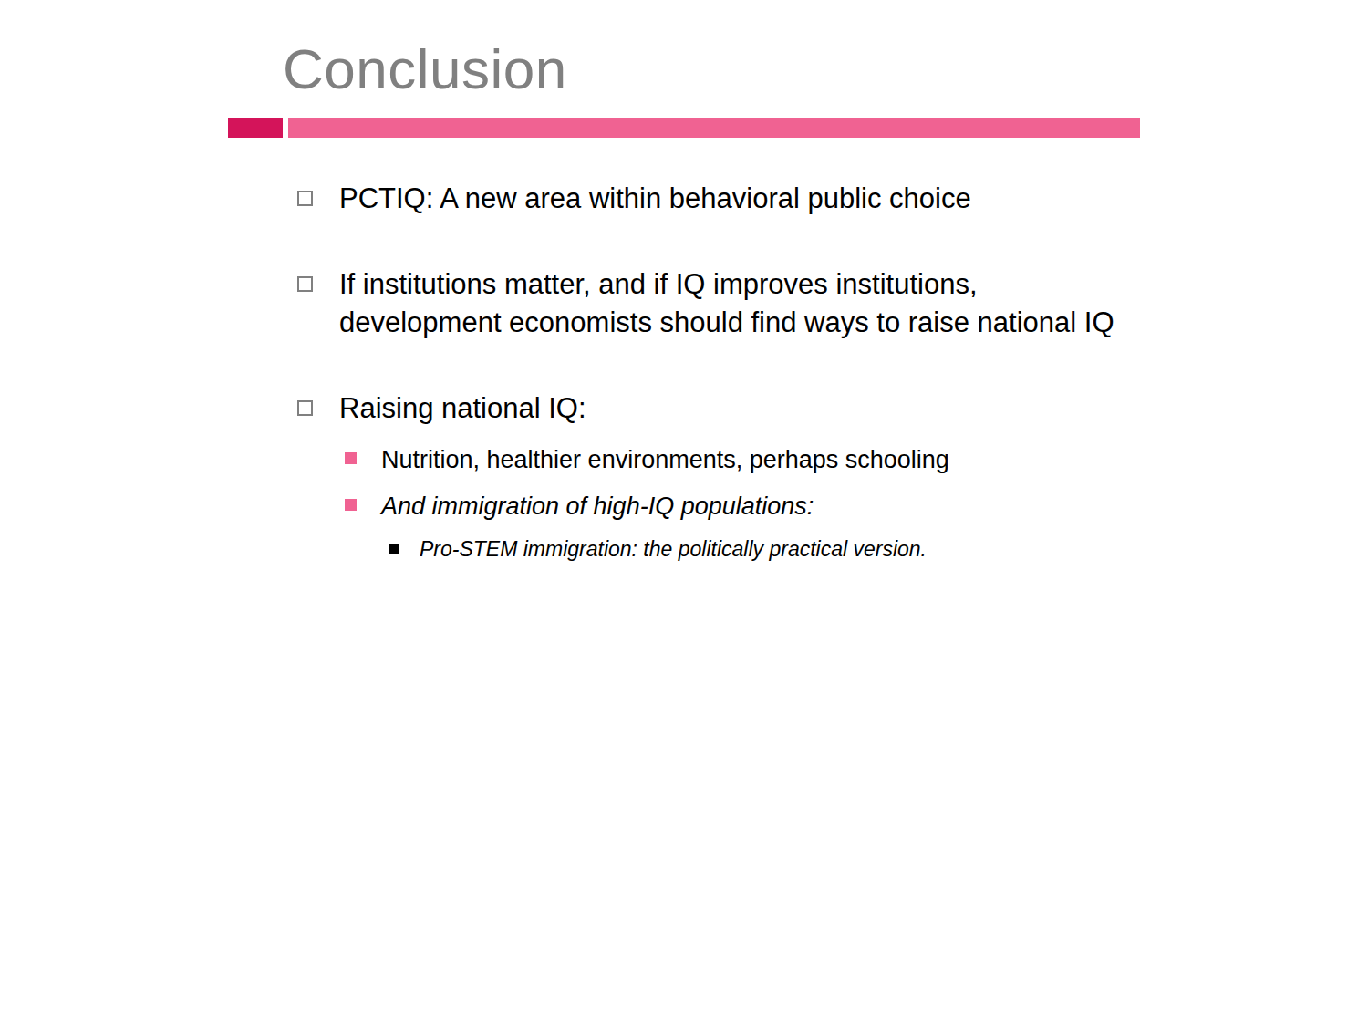Conclusion
PCTIQ: A new area within behavioral public choice
If institutions matter, and if IQ improves institutions, development economists should find ways to raise national IQ
Raising national IQ:
Nutrition, healthier environments, perhaps schooling
And immigration of high-IQ populations:
Pro-STEM immigration: the politically practical version.